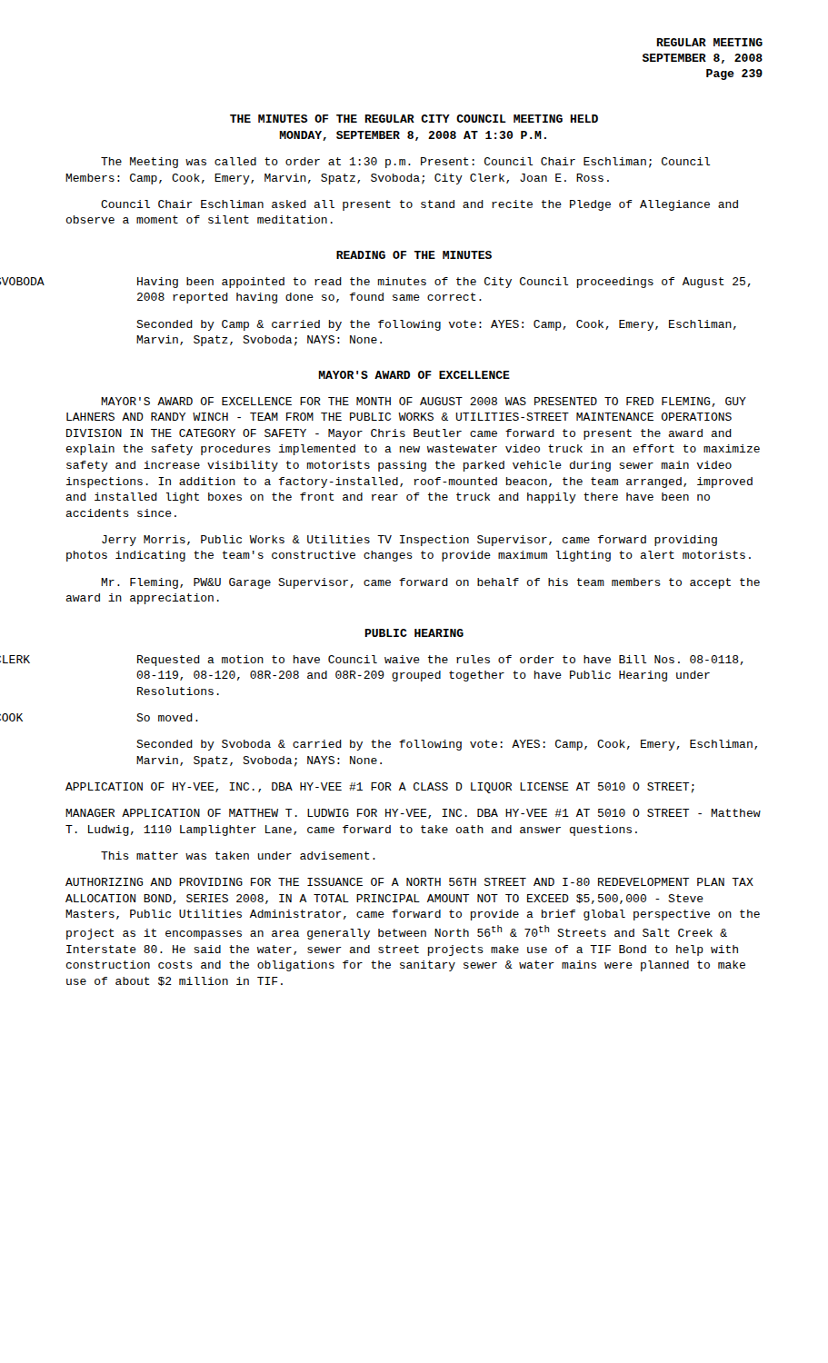REGULAR MEETING
SEPTEMBER 8, 2008
Page 239
THE MINUTES OF THE REGULAR CITY COUNCIL MEETING HELD
MONDAY, SEPTEMBER 8, 2008 AT 1:30 P.M.
The Meeting was called to order at 1:30 p.m. Present: Council Chair Eschliman; Council Members: Camp, Cook, Emery, Marvin, Spatz, Svoboda; City Clerk, Joan E. Ross.
Council Chair Eschliman asked all present to stand and recite the Pledge of Allegiance and observe a moment of silent meditation.
READING OF THE MINUTES
SVOBODAHaving been appointed to read the minutes of the City Council proceedings of August 25, 2008 reported having done so, found same correct.
Seconded by Camp & carried by the following vote: AYES: Camp, Cook, Emery, Eschliman, Marvin, Spatz, Svoboda; NAYS: None.
MAYOR'S AWARD OF EXCELLENCE
MAYOR'S AWARD OF EXCELLENCE FOR THE MONTH OF AUGUST 2008 WAS PRESENTED TO FRED FLEMING, GUY LAHNERS AND RANDY WINCH - TEAM FROM THE PUBLIC WORKS & UTILITIES-STREET MAINTENANCE OPERATIONS DIVISION IN THE CATEGORY OF SAFETY - Mayor Chris Beutler came forward to present the award and explain the safety procedures implemented to a new wastewater video truck in an effort to maximize safety and increase visibility to motorists passing the parked vehicle during sewer main video inspections. In addition to a factory-installed, roof-mounted beacon, the team arranged, improved and installed light boxes on the front and rear of the truck and happily there have been no accidents since.
Jerry Morris, Public Works & Utilities TV Inspection Supervisor, came forward providing photos indicating the team's constructive changes to provide maximum lighting to alert motorists.
Mr. Fleming, PW&U Garage Supervisor, came forward on behalf of his team members to accept the award in appreciation.
PUBLIC HEARING
CLERKRequested a motion to have Council waive the rules of order to have Bill Nos. 08-0118, 08-119, 08-120, 08R-208 and 08R-209 grouped together to have Public Hearing under Resolutions.
COOKSo moved.
Seconded by Svoboda & carried by the following vote: AYES: Camp, Cook, Emery, Eschliman, Marvin, Spatz, Svoboda; NAYS: None.
APPLICATION OF HY-VEE, INC., DBA HY-VEE #1 FOR A CLASS D LIQUOR LICENSE AT 5010 O STREET;
MANAGER APPLICATION OF MATTHEW T. LUDWIG FOR HY-VEE, INC. DBA HY-VEE #1 AT 5010 O STREET - Matthew T. Ludwig, 1110 Lamplighter Lane, came forward to take oath and answer questions.
This matter was taken under advisement.
AUTHORIZING AND PROVIDING FOR THE ISSUANCE OF A NORTH 56TH STREET AND I-80 REDEVELOPMENT PLAN TAX ALLOCATION BOND, SERIES 2008, IN A TOTAL PRINCIPAL AMOUNT NOT TO EXCEED $5,500,000 - Steve Masters, Public Utilities Administrator, came forward to provide a brief global perspective on the project as it encompasses an area generally between North 56th & 70th Streets and Salt Creek & Interstate 80. He said the water, sewer and street projects make use of a TIF Bond to help with construction costs and the obligations for the sanitary sewer & water mains were planned to make use of about $2 million in TIF.